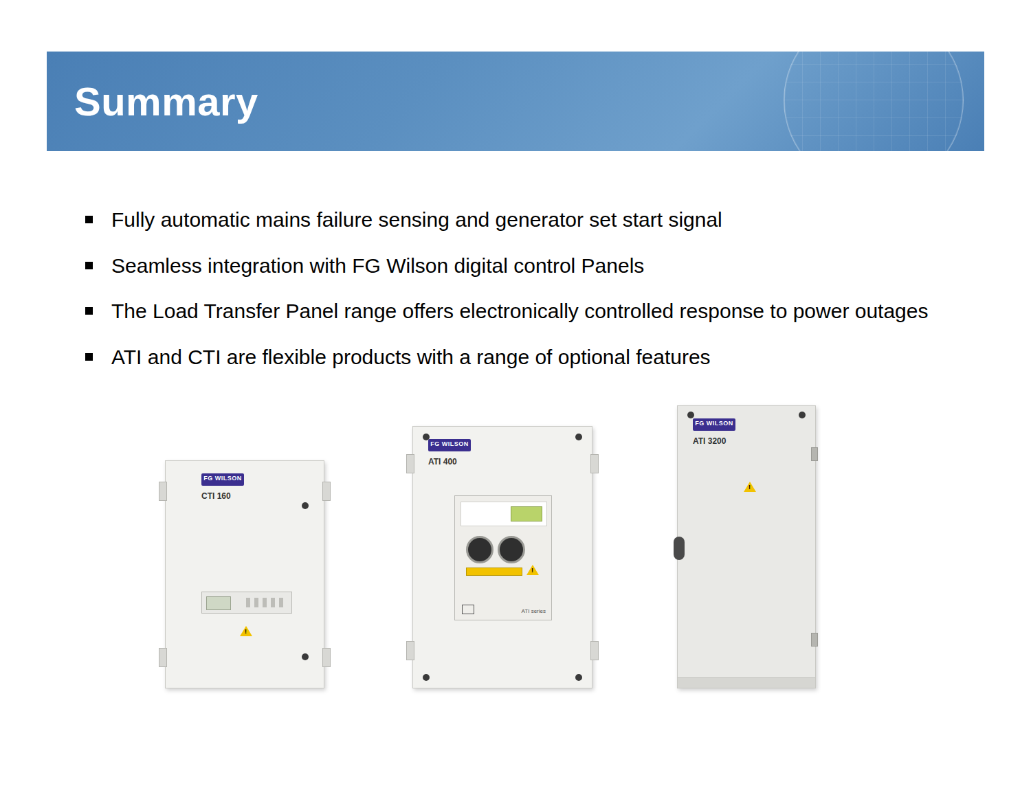Summary
Fully automatic mains failure sensing and generator set start signal
Seamless integration with FG Wilson digital control Panels
The Load Transfer Panel range offers electronically controlled response to power outages
ATI and CTI are flexible products with a range of optional features
FG WILSON
CTI 160
FG WILSON
ATI 400
ATI series
FG WILSON
ATI 3200